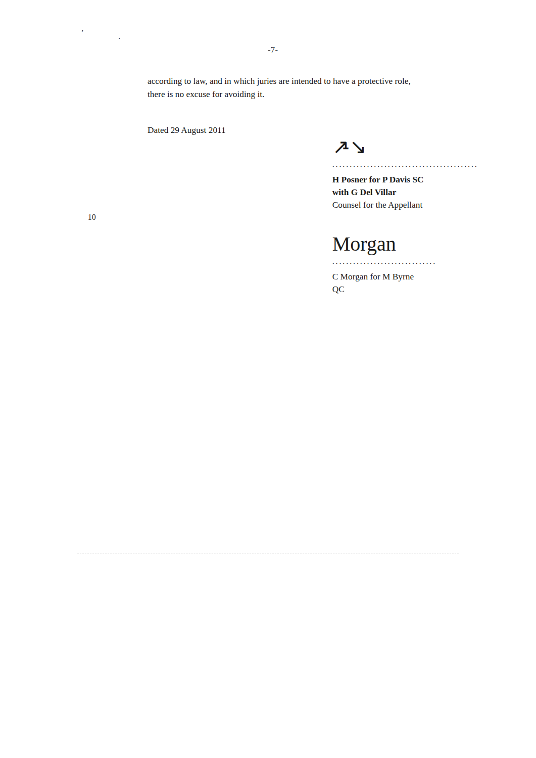’ .
-7-
according to law, and in which juries are intended to have a protective role, there is no excuse for avoiding it.
Dated 29 August 2011
10
↗̵↘
..........................................
H Posner for P Davis SC
with G Del Villar
Counsel for the Appellant
Morgan
..............................
C Morgan for M Byrne QC